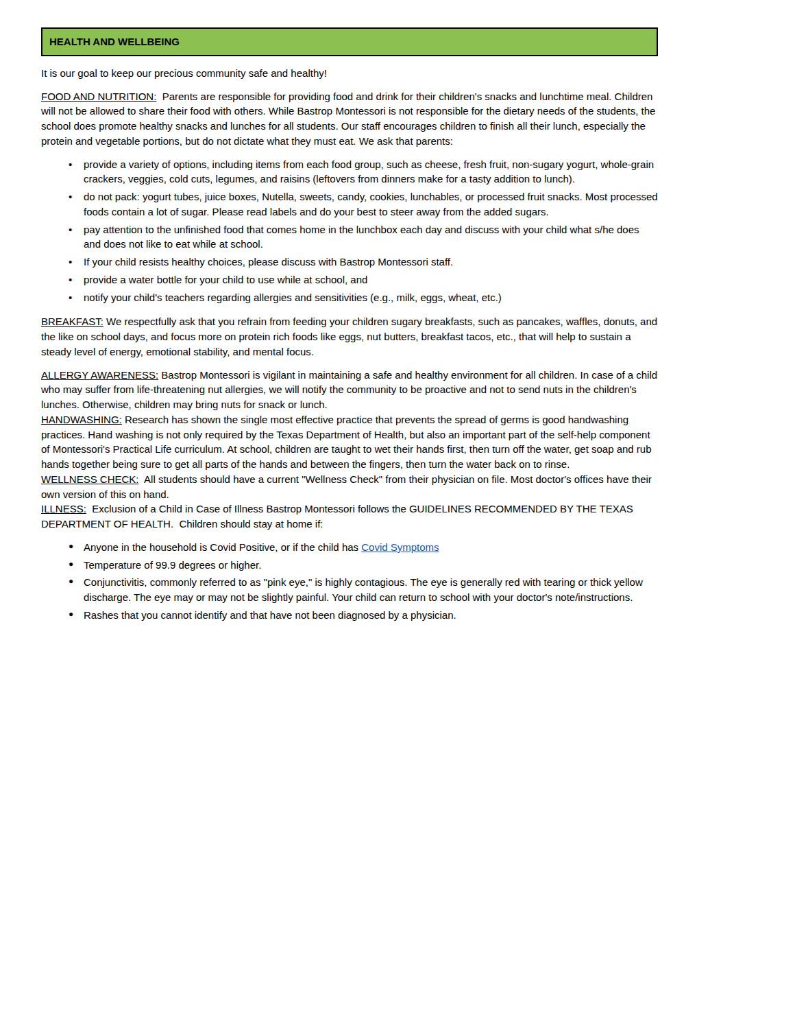HEALTH AND WELLBEING
It is our goal to keep our precious community safe and healthy!
FOOD AND NUTRITION: Parents are responsible for providing food and drink for their children's snacks and lunchtime meal. Children will not be allowed to share their food with others. While Bastrop Montessori is not responsible for the dietary needs of the students, the school does promote healthy snacks and lunches for all students. Our staff encourages children to finish all their lunch, especially the protein and vegetable portions, but do not dictate what they must eat. We ask that parents:
provide a variety of options, including items from each food group, such as cheese, fresh fruit, non-sugary yogurt, whole-grain crackers, veggies, cold cuts, legumes, and raisins (leftovers from dinners make for a tasty addition to lunch).
do not pack: yogurt tubes, juice boxes, Nutella, sweets, candy, cookies, lunchables, or processed fruit snacks. Most processed foods contain a lot of sugar. Please read labels and do your best to steer away from the added sugars.
pay attention to the unfinished food that comes home in the lunchbox each day and discuss with your child what s/he does and does not like to eat while at school.
If your child resists healthy choices, please discuss with Bastrop Montessori staff.
provide a water bottle for your child to use while at school, and
notify your child's teachers regarding allergies and sensitivities (e.g., milk, eggs, wheat, etc.)
BREAKFAST: We respectfully ask that you refrain from feeding your children sugary breakfasts, such as pancakes, waffles, donuts, and the like on school days, and focus more on protein rich foods like eggs, nut butters, breakfast tacos, etc., that will help to sustain a steady level of energy, emotional stability, and mental focus.
ALLERGY AWARENESS: Bastrop Montessori is vigilant in maintaining a safe and healthy environment for all children. In case of a child who may suffer from life-threatening nut allergies, we will notify the community to be proactive and not to send nuts in the children's lunches. Otherwise, children may bring nuts for snack or lunch.
HANDWASHING: Research has shown the single most effective practice that prevents the spread of germs is good handwashing practices. Hand washing is not only required by the Texas Department of Health, but also an important part of the self-help component of Montessori's Practical Life curriculum. At school, children are taught to wet their hands first, then turn off the water, get soap and rub hands together being sure to get all parts of the hands and between the fingers, then turn the water back on to rinse.
WELLNESS CHECK: All students should have a current "Wellness Check" from their physician on file. Most doctor's offices have their own version of this on hand.
ILLNESS: Exclusion of a Child in Case of Illness Bastrop Montessori follows the GUIDELINES RECOMMENDED BY THE TEXAS DEPARTMENT OF HEALTH. Children should stay at home if:
Anyone in the household is Covid Positive, or if the child has Covid Symptoms
Temperature of 99.9 degrees or higher.
Conjunctivitis, commonly referred to as "pink eye," is highly contagious. The eye is generally red with tearing or thick yellow discharge. The eye may or may not be slightly painful. Your child can return to school with your doctor's note/instructions.
Rashes that you cannot identify and that have not been diagnosed by a physician.